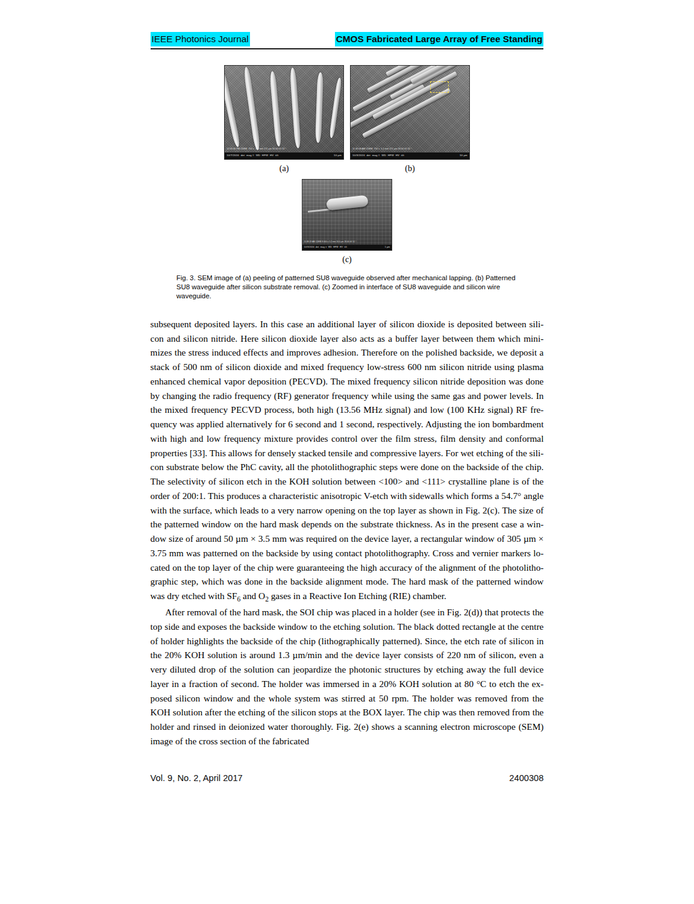IEEE Photonics Journal
CMOS Fabricated Large Array of Free Standing
10/7/2016 det mag ≡ WD HFW HV tilt 10 µm
12:56:34 PM CDEM 750 x 4.9 mm 171 µm 30.00 kV 52 °
(a)
10/3/2016 det mag ≡ WD HFW HV tilt 10 µm
11:40:08 AM CDEM 750 x 5.2 mm 171 µm 18.00 kV 52 °
(b)
10/3/2016 det mag ≡ WD HFW HV tilt 1 µm
11:38:19 AM CDEM 8 000 x 5.2 mm 16.0 µm 18.00 kV 52 °
(c)
Fig. 3. SEM image of (a) peeling of patterned SU8 waveguide observed after mechanical lapping. (b) Patterned SU8 waveguide after silicon substrate removal. (c) Zoomed in interface of SU8 waveguide and silicon wire waveguide.
subsequent deposited layers. In this case an additional layer of silicon dioxide is deposited between silicon and silicon nitride. Here silicon dioxide layer also acts as a buffer layer between them which minimizes the stress induced effects and improves adhesion. Therefore on the polished backside, we deposit a stack of 500 nm of silicon dioxide and mixed frequency low-stress 600 nm silicon nitride using plasma enhanced chemical vapor deposition (PECVD). The mixed frequency silicon nitride deposition was done by changing the radio frequency (RF) generator frequency while using the same gas and power levels. In the mixed frequency PECVD process, both high (13.56 MHz signal) and low (100 KHz signal) RF frequency was applied alternatively for 6 second and 1 second, respectively. Adjusting the ion bombardment with high and low frequency mixture provides control over the film stress, film density and conformal properties [33]. This allows for densely stacked tensile and compressive layers. For wet etching of the silicon substrate below the PhC cavity, all the photolithographic steps were done on the backside of the chip. The selectivity of silicon etch in the KOH solution between <100> and <111> crystalline plane is of the order of 200:1. This produces a characteristic anisotropic V-etch with sidewalls which forms a 54.7° angle with the surface, which leads to a very narrow opening on the top layer as shown in Fig. 2(c). The size of the patterned window on the hard mask depends on the substrate thickness. As in the present case a window size of around 50 µm × 3.5 mm was required on the device layer, a rectangular window of 305 µm × 3.75 mm was patterned on the backside by using contact photolithography. Cross and vernier markers located on the top layer of the chip were guaranteeing the high accuracy of the alignment of the photolithographic step, which was done in the backside alignment mode. The hard mask of the patterned window was dry etched with SF6 and O2 gases in a Reactive Ion Etching (RIE) chamber.
After removal of the hard mask, the SOI chip was placed in a holder (see in Fig. 2(d)) that protects the top side and exposes the backside window to the etching solution. The black dotted rectangle at the centre of holder highlights the backside of the chip (lithographically patterned). Since, the etch rate of silicon in the 20% KOH solution is around 1.3 µm/min and the device layer consists of 220 nm of silicon, even a very diluted drop of the solution can jeopardize the photonic structures by etching away the full device layer in a fraction of second. The holder was immersed in a 20% KOH solution at 80 °C to etch the exposed silicon window and the whole system was stirred at 50 rpm. The holder was removed from the KOH solution after the etching of the silicon stops at the BOX layer. The chip was then removed from the holder and rinsed in deionized water thoroughly. Fig. 2(e) shows a scanning electron microscope (SEM) image of the cross section of the fabricated
Vol. 9, No. 2, April 2017
2400308